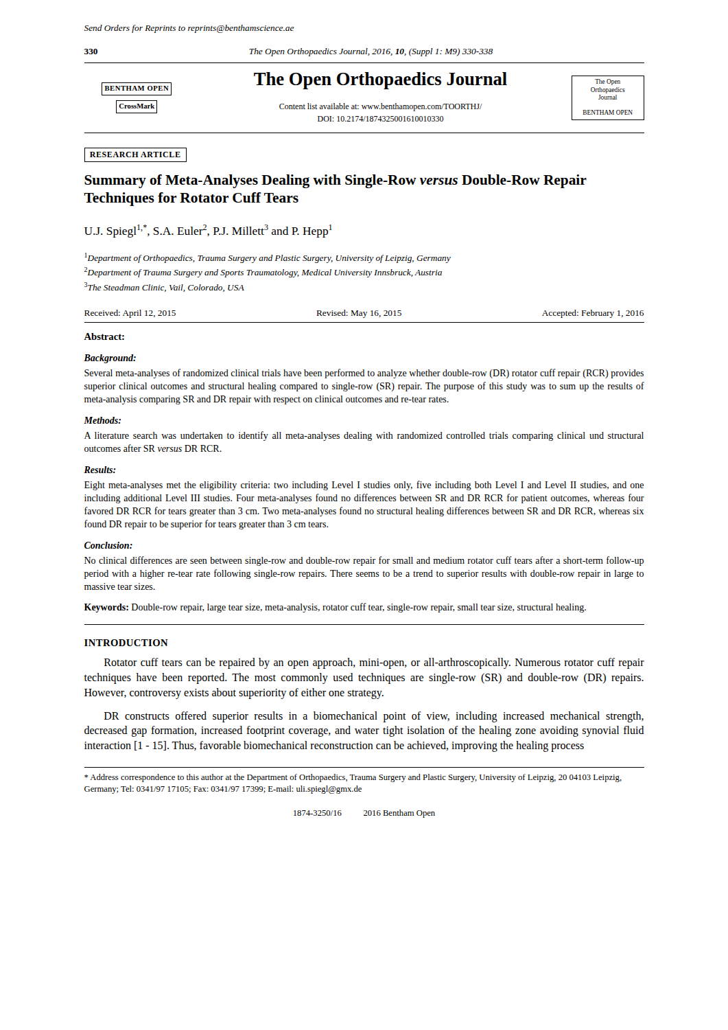Send Orders for Reprints to reprints@benthamscience.ae
330 The Open Orthopaedics Journal, 2016, 10, (Suppl 1: M9) 330-338
BENTHAM OPEN
CrossMark
The Open Orthopaedics Journal
Content list available at: www.benthamopen.com/TOORTHJ/
DOI: 10.2174/1874325001610010330
The Open
Orthopaedics
Journal
BENTHAM OPEN
RESEARCH ARTICLE
Summary of Meta-Analyses Dealing with Single-Row versus Double-Row Repair Techniques for Rotator Cuff Tears
U.J. Spiegl1,*, S.A. Euler2, P.J. Millett3 and P. Hepp1
1Department of Orthopaedics, Trauma Surgery and Plastic Surgery, University of Leipzig, Germany
2Department of Trauma Surgery and Sports Traumatology, Medical University Innsbruck, Austria
3The Steadman Clinic, Vail, Colorado, USA
Received: April 12, 2015 Revised: May 16, 2015 Accepted: February 1, 2016
Abstract:
Background:
Several meta-analyses of randomized clinical trials have been performed to analyze whether double-row (DR) rotator cuff repair (RCR) provides superior clinical outcomes and structural healing compared to single-row (SR) repair. The purpose of this study was to sum up the results of meta-analysis comparing SR and DR repair with respect on clinical outcomes and re-tear rates.
Methods:
A literature search was undertaken to identify all meta-analyses dealing with randomized controlled trials comparing clinical und structural outcomes after SR versus DR RCR.
Results:
Eight meta-analyses met the eligibility criteria: two including Level I studies only, five including both Level I and Level II studies, and one including additional Level III studies. Four meta-analyses found no differences between SR and DR RCR for patient outcomes, whereas four favored DR RCR for tears greater than 3 cm. Two meta-analyses found no structural healing differences between SR and DR RCR, whereas six found DR repair to be superior for tears greater than 3 cm tears.
Conclusion:
No clinical differences are seen between single-row and double-row repair for small and medium rotator cuff tears after a short-term follow-up period with a higher re-tear rate following single-row repairs. There seems to be a trend to superior results with double-row repair in large to massive tear sizes.
Keywords: Double-row repair, large tear size, meta-analysis, rotator cuff tear, single-row repair, small tear size, structural healing.
INTRODUCTION
Rotator cuff tears can be repaired by an open approach, mini-open, or all-arthroscopically. Numerous rotator cuff repair techniques have been reported. The most commonly used techniques are single-row (SR) and double-row (DR) repairs. However, controversy exists about superiority of either one strategy.
DR constructs offered superior results in a biomechanical point of view, including increased mechanical strength, decreased gap formation, increased footprint coverage, and water tight isolation of the healing zone avoiding synovial fluid interaction [1 - 15]. Thus, favorable biomechanical reconstruction can be achieved, improving the healing process
* Address correspondence to this author at the Department of Orthopaedics, Trauma Surgery and Plastic Surgery, University of Leipzig, 20 04103 Leipzig, Germany; Tel: 0341/97 17105; Fax: 0341/97 17399; E-mail: uli.spiegl@gmx.de
1874-3250/162016 Bentham Open